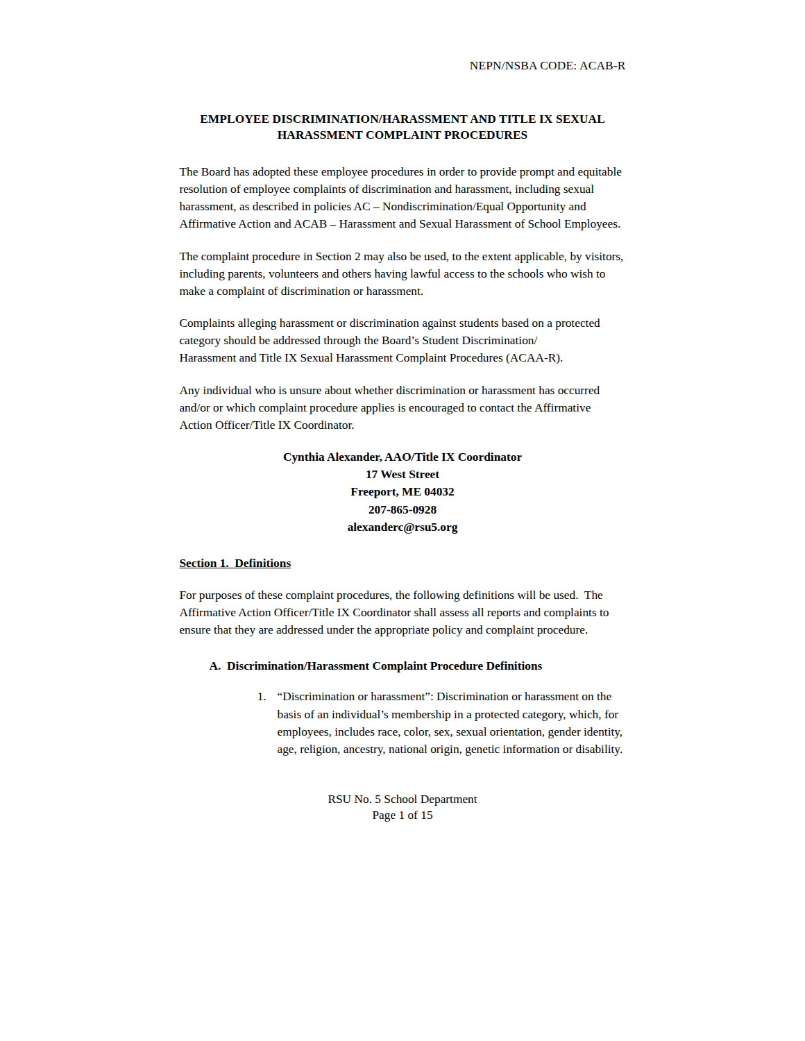NEPN/NSBA CODE: ACAB-R
Employee Discrimination/Harassment and Title IX Sexual Harassment Complaint Procedures
The Board has adopted these employee procedures in order to provide prompt and equitable resolution of employee complaints of discrimination and harassment, including sexual harassment, as described in policies AC – Nondiscrimination/Equal Opportunity and Affirmative Action and ACAB – Harassment and Sexual Harassment of School Employees.
The complaint procedure in Section 2 may also be used, to the extent applicable, by visitors, including parents, volunteers and others having lawful access to the schools who wish to make a complaint of discrimination or harassment.
Complaints alleging harassment or discrimination against students based on a protected category should be addressed through the Board’s Student Discrimination/
Harassment and Title IX Sexual Harassment Complaint Procedures (ACAA-R).
Any individual who is unsure about whether discrimination or harassment has occurred and/or or which complaint procedure applies is encouraged to contact the Affirmative Action Officer/Title IX Coordinator.
Cynthia Alexander, AAO/Title IX Coordinator
17 West Street
Freeport, ME 04032
207-865-0928
alexanderc@rsu5.org
Section 1. Definitions
For purposes of these complaint procedures, the following definitions will be used. The Affirmative Action Officer/Title IX Coordinator shall assess all reports and complaints to ensure that they are addressed under the appropriate policy and complaint procedure.
A. Discrimination/Harassment Complaint Procedure Definitions
“Discrimination or harassment”: Discrimination or harassment on the basis of an individual’s membership in a protected category, which, for employees, includes race, color, sex, sexual orientation, gender identity, age, religion, ancestry, national origin, genetic information or disability.
RSU No. 5 School Department
Page 1 of 15